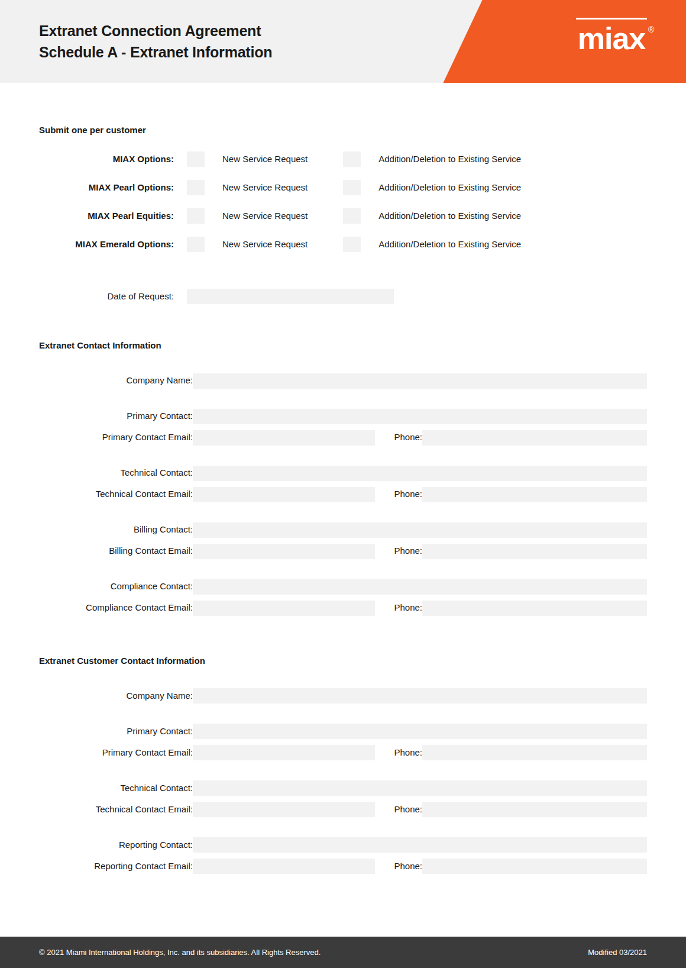Extranet Connection Agreement Schedule A - Extranet Information
miax®
Submit one per customer
| MIAX Options: | | New Service Request | | Addition/Deletion to Existing Service |
| MIAX Pearl Options: | | New Service Request | | Addition/Deletion to Existing Service |
| MIAX Pearl Equities: | | New Service Request | | Addition/Deletion to Existing Service |
| MIAX Emerald Options: | | New Service Request | | Addition/Deletion to Existing Service |
Date of Request:
Extranet Contact Information
| Company Name: | |
| Primary Contact: | |
| Primary Contact Email: | | Phone: | |
| Technical Contact: | |
| Technical Contact Email: | | Phone: | |
| Billing Contact: | |
| Billing Contact Email: | | Phone: | |
| Compliance Contact: | |
| Compliance Contact Email: | | Phone: | |
Extranet Customer Contact Information
| Company Name: | |
| Primary Contact: | |
| Primary Contact Email: | | Phone: | |
| Technical Contact: | |
| Technical Contact Email: | | Phone: | |
| Reporting Contact: | |
| Reporting Contact Email: | | Phone: | |
© 2021 Miami International Holdings, Inc. and its subsidiaries. All Rights Reserved.
Modified 03/2021